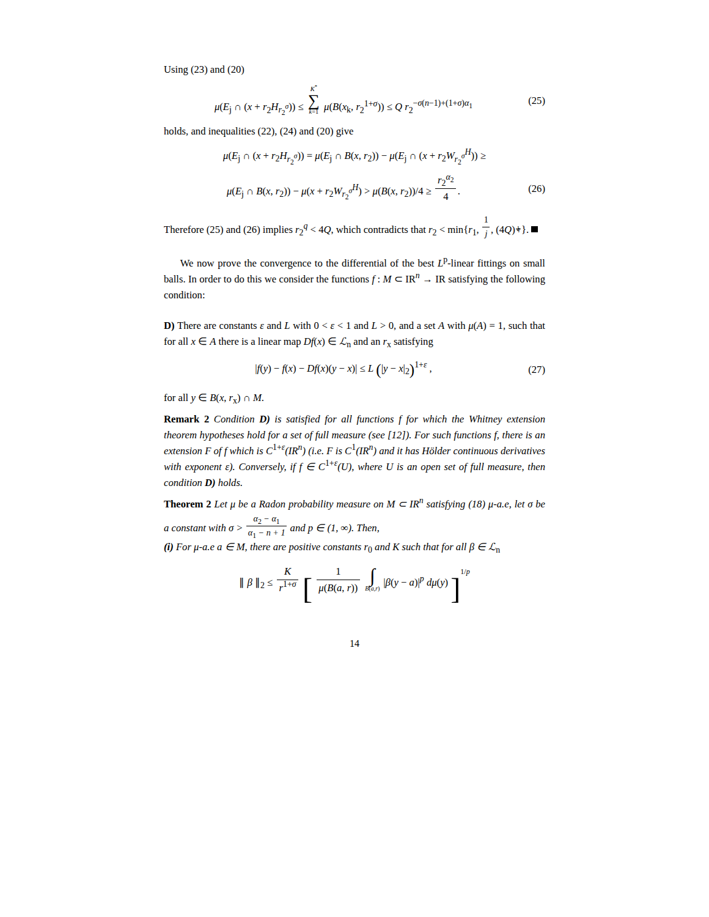Using (23) and (20)
μ(Ej ∩ (x + r2Hr2σ)) ≤ K*∑k=1 μ(B(xk, r21+σ)) ≤ Q r2−σ(n−1)+(1+σ)α1
(25)
holds, and inequalities (22), (24) and (20) give
μ(Ej ∩ (x + r2Hr2σ)) = μ(Ej ∩ B(x, r2)) − μ(Ej ∩ (x + r2Wr2σH)) ≥
μ(Ej ∩ B(x, r2)) − μ(x + r2Wr2σH) > μ(B(x, r2))/4 ≥ r2α24.
(26)
Therefore (25) and (26) implies r2q < 4Q, which contradicts that r2 < min{r1, 1 j, (4Q)1 q}.
We now prove the convergence to the differential of the best Lp-linear fittings on small balls. In order to do this we consider the functions f : M ⊂ IRn → IR satisfying the following condition:
D) There are constants ε and L with 0 < ε < 1 and L > 0, and a set A with μ(A) = 1, such that for all x ∈ A there is a linear map Df(x) ∈ ℒn and an rx satisfying
|f(y) − f(x) − Df(x)(y − x)| ≤ L (|y − x|2)1+ε ,
(27)
for all y ∈ B(x, rx) ∩ M.
Remark 2 Condition D) is satisfied for all functions f for which the Whitney extension theorem hypotheses hold for a set of full measure (see [12]). For such functions f, there is an extension F of f which is C1+ε(IRn) (i.e. F is C1(IRn) and it has Hölder continuous derivatives with exponent ε). Conversely, if f ∈ C1+ε(U), where U is an open set of full measure, then condition D) holds.
Theorem 2 Let μ be a Radon probability measure on M ⊂ IRn satisfying (18) μ-a.e, let σ be a constant with σ > α2 − α1 α1 − n + 1 and p ∈ (1, ∞). Then,
(i) For μ-a.e a ∈ M, there are positive constants r0 and K such that for all β ∈ ℒn
∥ β ∥2 ≤ Kr1+σ [ 1 μ(B(a, r)) ∫B(a,r) |β(y − a)|p dμ(y) ]1/p
14